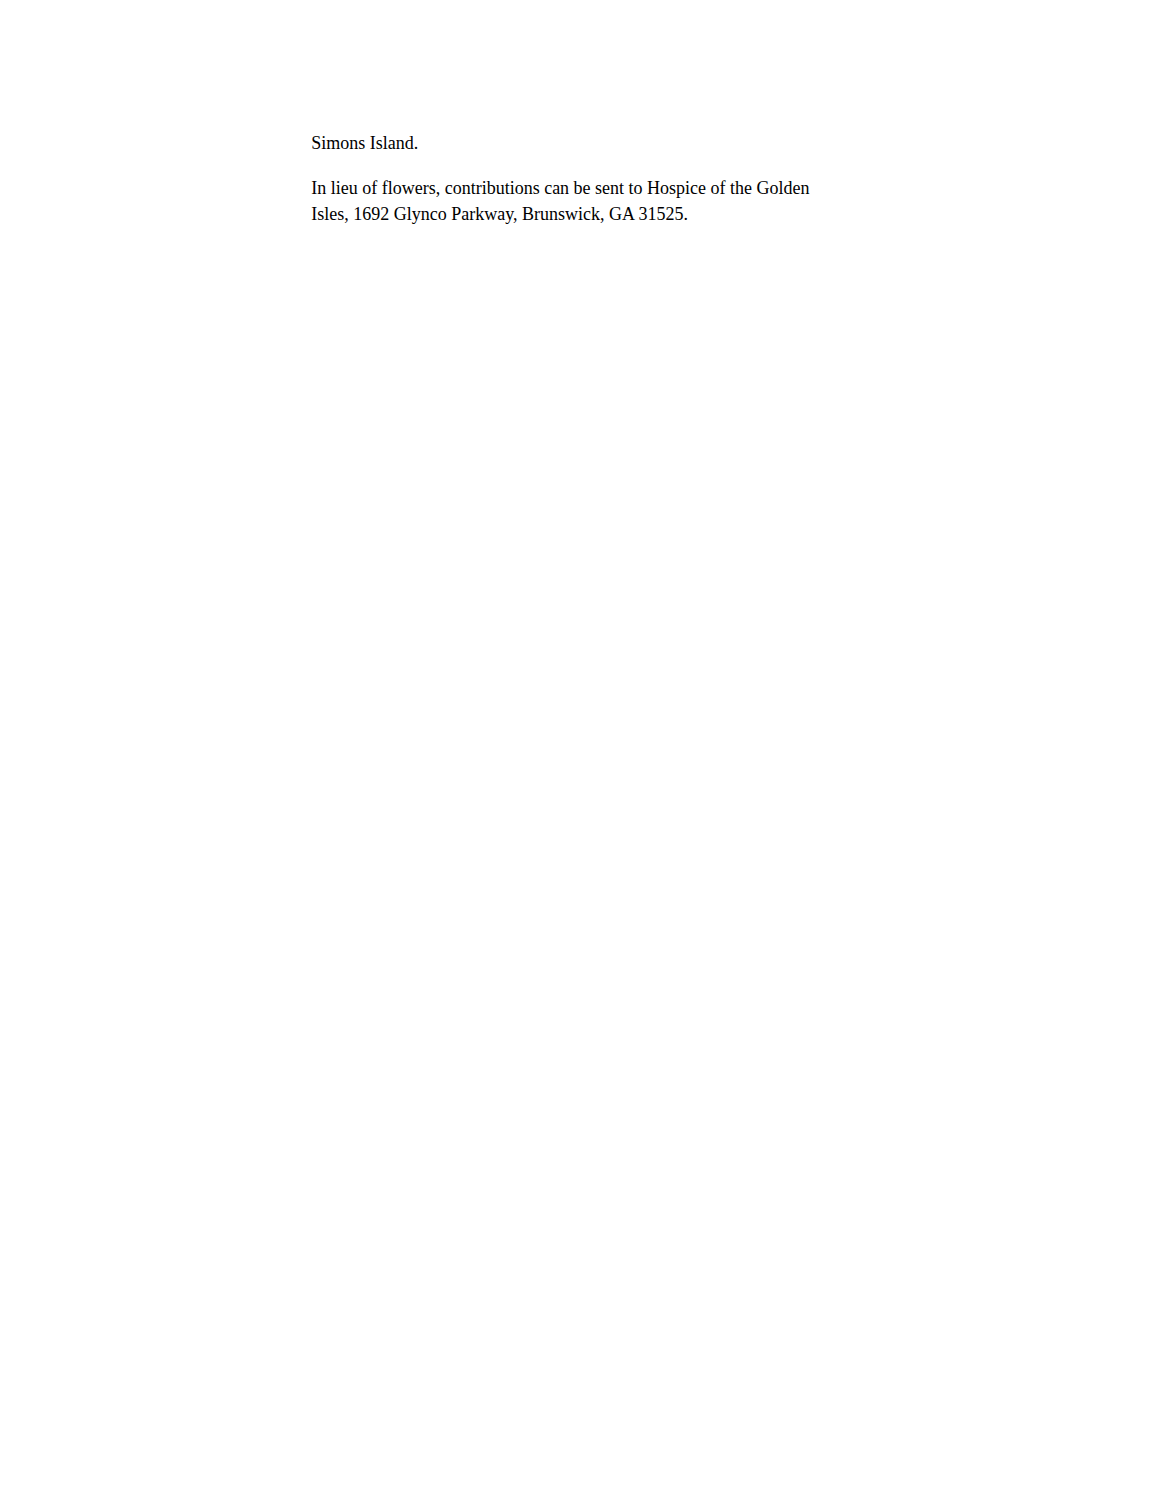Simons Island.
In lieu of flowers, contributions can be sent to Hospice of the Golden Isles, 1692 Glynco Parkway, Brunswick, GA 31525.